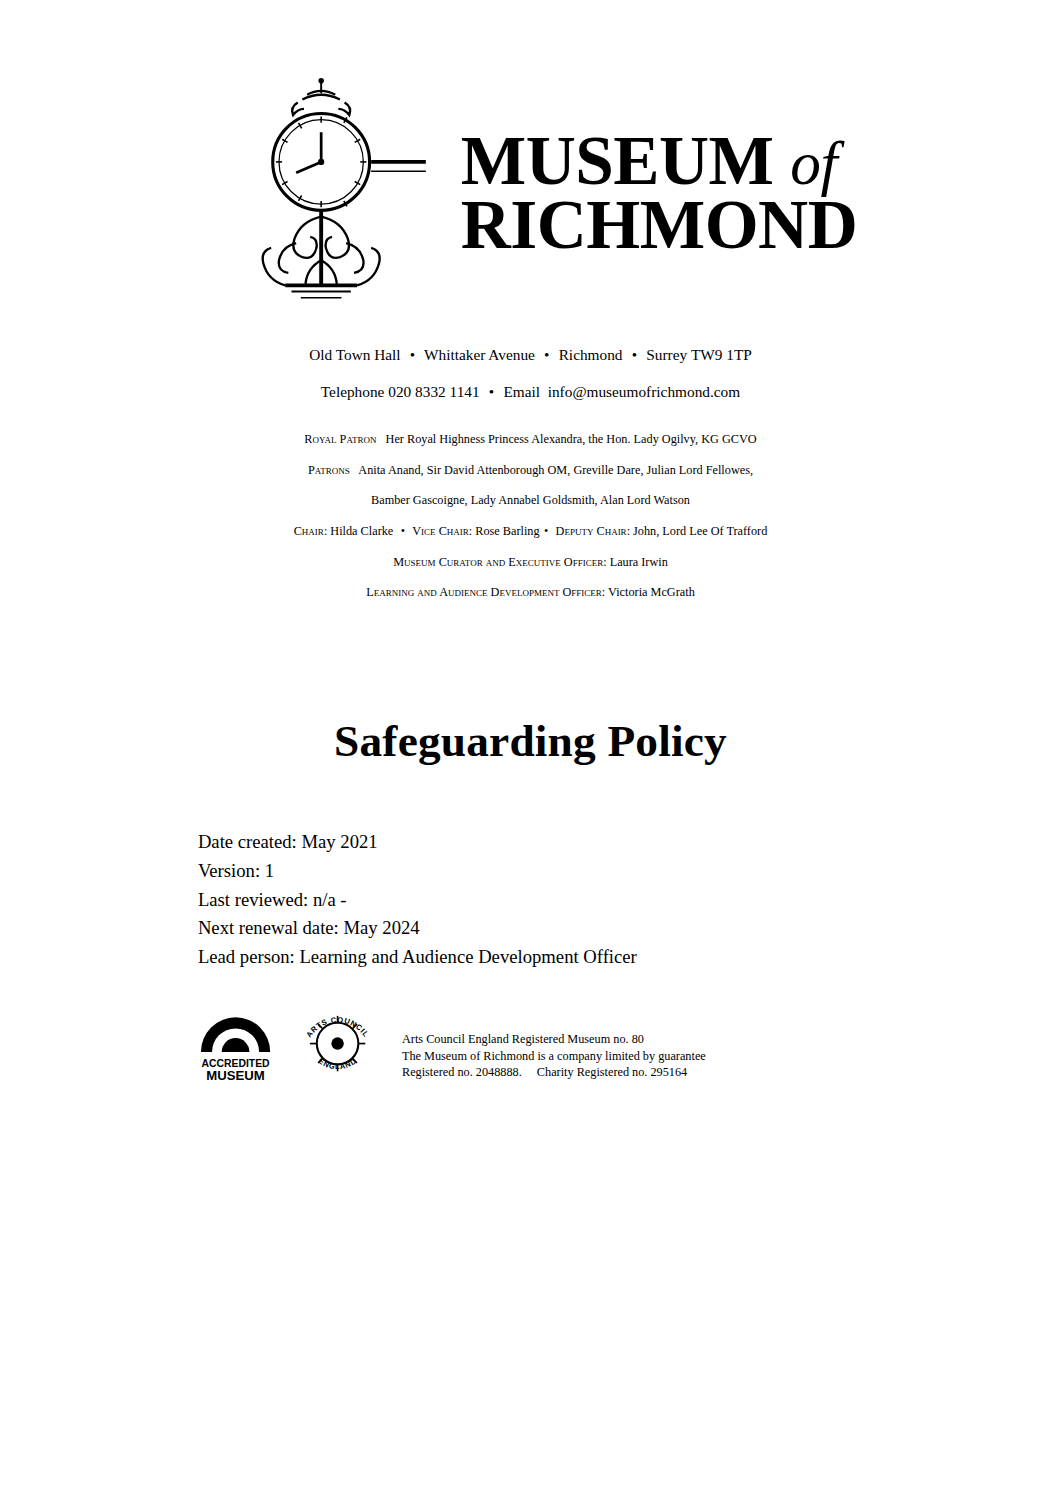MUSEUM of RICHMOND
Old Town Hall • Whittaker Avenue • Richmond • Surrey TW9 1TP
Telephone 020 8332 1141 • Email info@museumofrichmond.com
Royal Patron Her Royal Highness Princess Alexandra, the Hon. Lady Ogilvy, KG GCVO
Patrons Anita Anand, Sir David Attenborough OM, Greville Dare, Julian Lord Fellowes,
Bamber Gascoigne, Lady Annabel Goldsmith, Alan Lord Watson
Chair: Hilda Clarke • Vice Chair: Rose Barling• Deputy Chair: John, Lord Lee Of Trafford
Museum Curator and Executive Officer: Laura Irwin
Learning and Audience Development Officer: Victoria McGrath
Safeguarding Policy
Date created: May 2021
Version: 1
Last reviewed: n/a -
Next renewal date: May 2024
Lead person: Learning and Audience Development Officer
ACCREDITED MUSEUM ARTS COUNCIL ENGLAND
Arts Council England Registered Museum no. 80
The Museum of Richmond is a company limited by guarantee
Registered no. 2048888. Charity Registered no. 295164